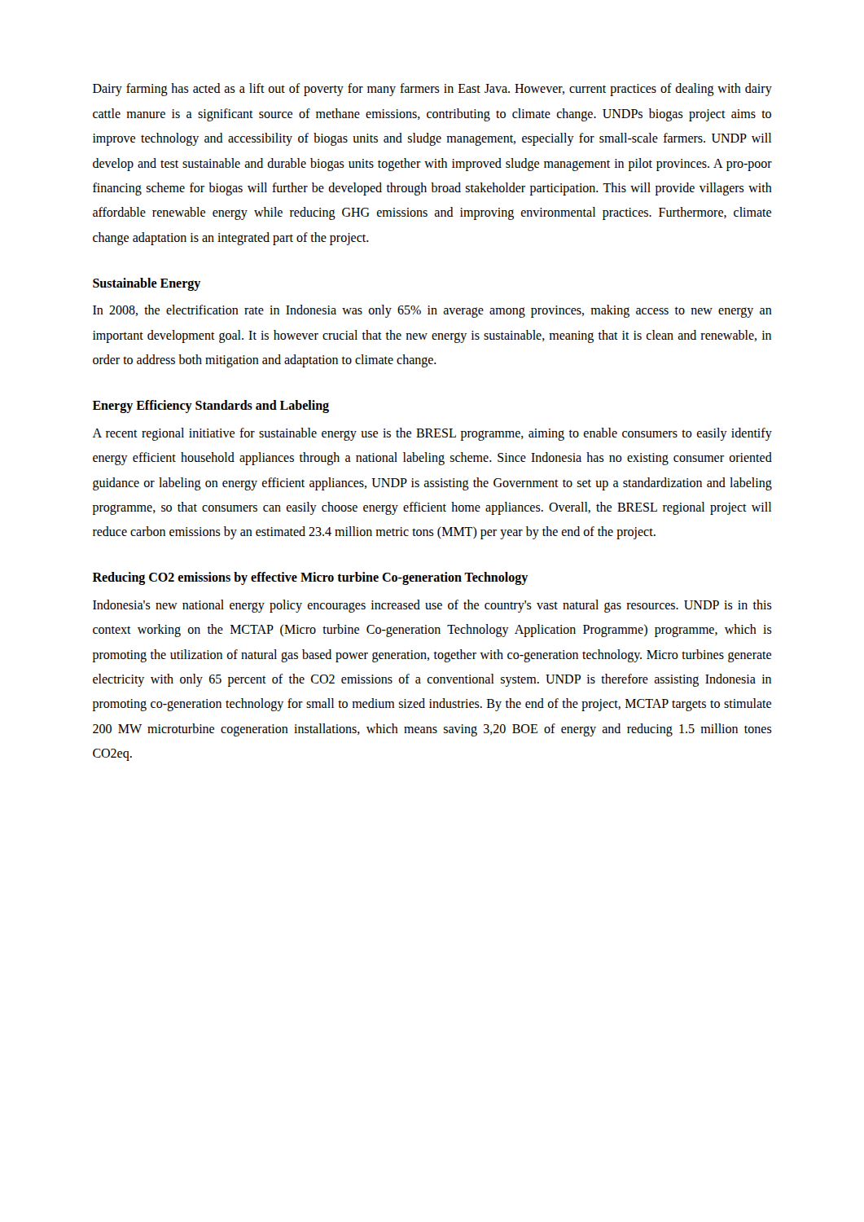Dairy farming has acted as a lift out of poverty for many farmers in East Java. However, current practices of dealing with dairy cattle manure is a significant source of methane emissions, contributing to climate change. UNDPs biogas project aims to improve technology and accessibility of biogas units and sludge management, especially for small-scale farmers. UNDP will develop and test sustainable and durable biogas units together with improved sludge management in pilot provinces. A pro-poor financing scheme for biogas will further be developed through broad stakeholder participation. This will provide villagers with affordable renewable energy while reducing GHG emissions and improving environmental practices. Furthermore, climate change adaptation is an integrated part of the project.
Sustainable Energy
In 2008, the electrification rate in Indonesia was only 65% in average among provinces, making access to new energy an important development goal. It is however crucial that the new energy is sustainable, meaning that it is clean and renewable, in order to address both mitigation and adaptation to climate change.
Energy Efficiency Standards and Labeling
A recent regional initiative for sustainable energy use is the BRESL programme, aiming to enable consumers to easily identify energy efficient household appliances through a national labeling scheme. Since Indonesia has no existing consumer oriented guidance or labeling on energy efficient appliances, UNDP is assisting the Government to set up a standardization and labeling programme, so that consumers can easily choose energy efficient home appliances. Overall, the BRESL regional project will reduce carbon emissions by an estimated 23.4 million metric tons (MMT) per year by the end of the project.
Reducing CO2 emissions by effective Micro turbine Co-generation Technology
Indonesia's new national energy policy encourages increased use of the country's vast natural gas resources. UNDP is in this context working on the MCTAP (Micro turbine Co-generation Technology Application Programme) programme, which is promoting the utilization of natural gas based power generation, together with co-generation technology. Micro turbines generate electricity with only 65 percent of the CO2 emissions of a conventional system. UNDP is therefore assisting Indonesia in promoting co-generation technology for small to medium sized industries. By the end of the project, MCTAP targets to stimulate 200 MW microturbine cogeneration installations, which means saving 3,20 BOE of energy and reducing 1.5 million tones CO2eq.